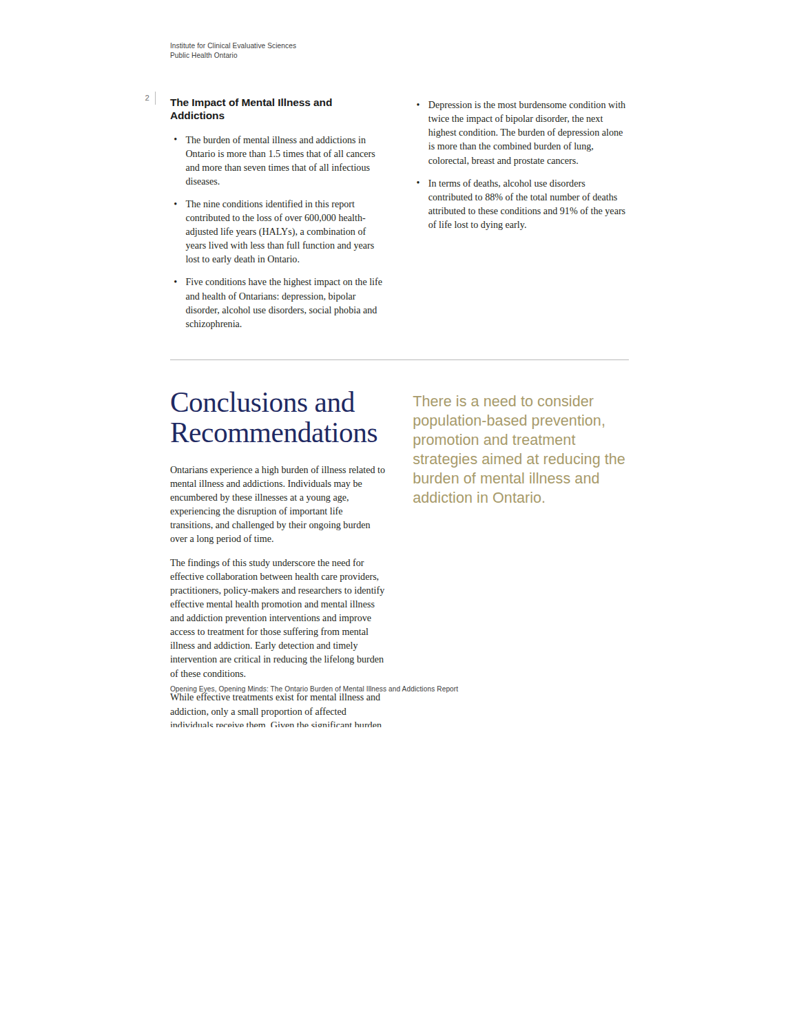Institute for Clinical Evaluative Sciences
Public Health Ontario
2
The Impact of Mental Illness and Addictions
The burden of mental illness and addictions in Ontario is more than 1.5 times that of all cancers and more than seven times that of all infectious diseases.
The nine conditions identified in this report contributed to the loss of over 600,000 health-adjusted life years (HALYs), a combination of years lived with less than full function and years lost to early death in Ontario.
Five conditions have the highest impact on the life and health of Ontarians: depression, bipolar disorder, alcohol use disorders, social phobia and schizophrenia.
Depression is the most burdensome condition with twice the impact of bipolar disorder, the next highest condition. The burden of depression alone is more than the combined burden of lung, colorectal, breast and prostate cancers.
In terms of deaths, alcohol use disorders contributed to 88% of the total number of deaths attributed to these conditions and 91% of the years of life lost to dying early.
Conclusions and Recommendations
Ontarians experience a high burden of illness related to mental illness and addictions. Individuals may be encumbered by these illnesses at a young age, experiencing the disruption of important life transitions, and challenged by their ongoing burden over a long period of time.
The findings of this study underscore the need for effective collaboration between health care providers, practitioners, policy-makers and researchers to identify effective mental health promotion and mental illness and addiction prevention interventions and improve access to treatment for those suffering from mental illness and addiction. Early detection and timely intervention are critical in reducing the lifelong burden of these conditions.
While effective treatments exist for mental illness and addiction, only a small proportion of affected individuals receive them. Given the significant burden, there is a need to consider population-based prevention, promotion and treatment strategies aimed at reducing the burden of mental illness and addiction in Ontario.
There is a need to consider population-based prevention, promotion and treatment strategies aimed at reducing the burden of mental illness and addiction in Ontario.
Opening Eyes, Opening Minds: The Ontario Burden of Mental Illness and Addictions Report